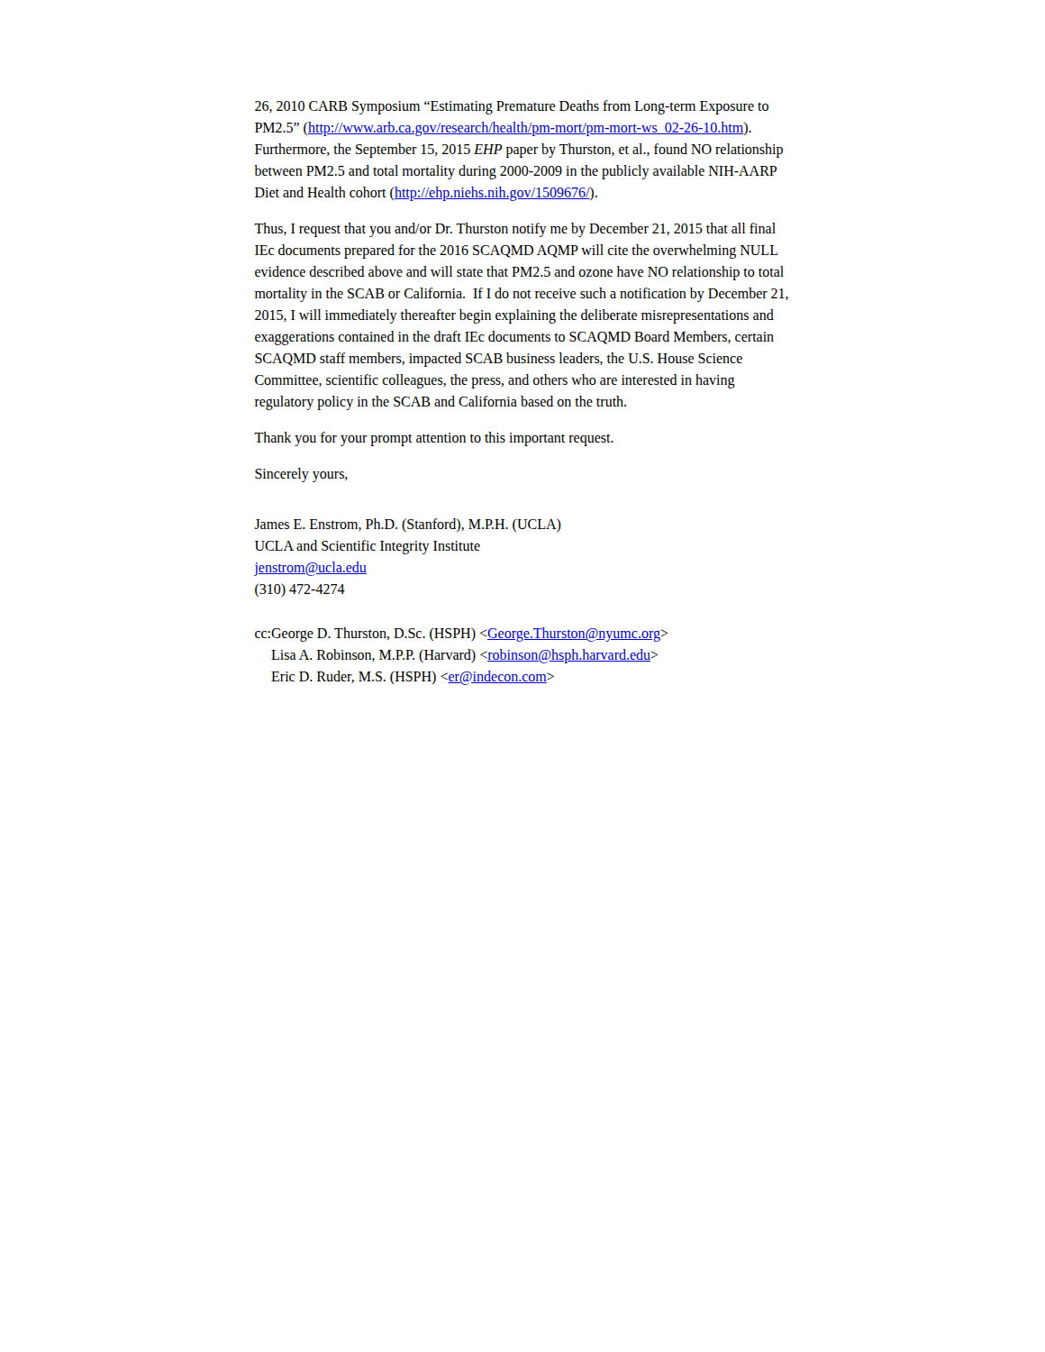26, 2010 CARB Symposium “Estimating Premature Deaths from Long-term Exposure to PM2.5” (http://www.arb.ca.gov/research/health/pm-mort/pm-mort-ws_02-26-10.htm). Furthermore, the September 15, 2015 EHP paper by Thurston, et al., found NO relationship between PM2.5 and total mortality during 2000-2009 in the publicly available NIH-AARP Diet and Health cohort (http://ehp.niehs.nih.gov/1509676/).
Thus, I request that you and/or Dr. Thurston notify me by December 21, 2015 that all final IEc documents prepared for the 2016 SCAQMD AQMP will cite the overwhelming NULL evidence described above and will state that PM2.5 and ozone have NO relationship to total mortality in the SCAB or California. If I do not receive such a notification by December 21, 2015, I will immediately thereafter begin explaining the deliberate misrepresentations and exaggerations contained in the draft IEc documents to SCAQMD Board Members, certain SCAQMD staff members, impacted SCAB business leaders, the U.S. House Science Committee, scientific colleagues, the press, and others who are interested in having regulatory policy in the SCAB and California based on the truth.
Thank you for your prompt attention to this important request.
Sincerely yours,
James E. Enstrom, Ph.D. (Stanford), M.P.H. (UCLA)
UCLA and Scientific Integrity Institute
jenstrom@ucla.edu
(310) 472-4274
| cc: | George D. Thurston, D.Sc. (HSPH) < George.Thurston@nyumc.org > Lisa A. Robinson, M.P.P. (Harvard) < robinson@hsph.harvard.edu > Eric D. Ruder, M.S. (HSPH) < er@indecon.com > |